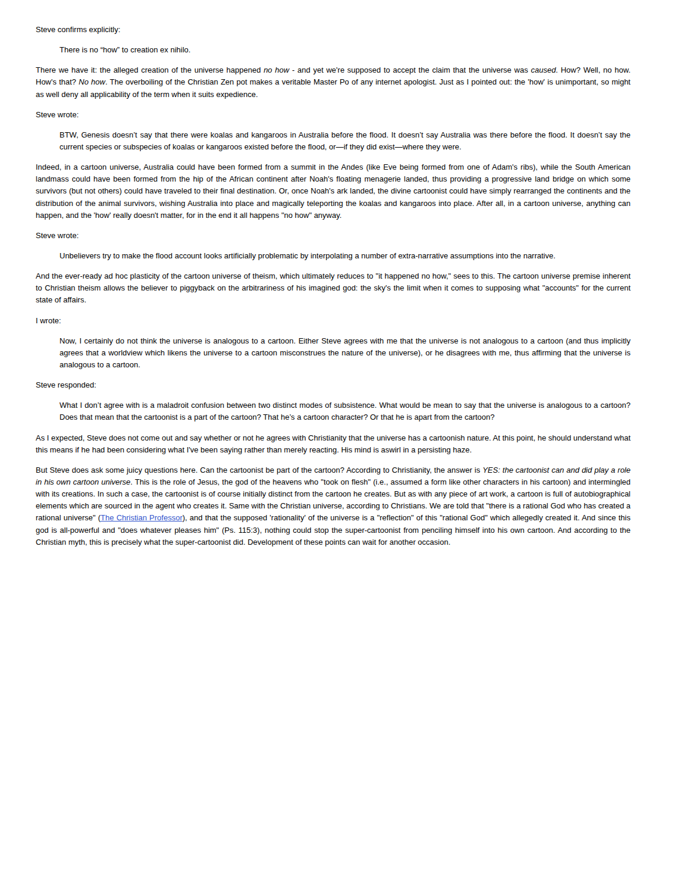Steve confirms explicitly:
There is no “how” to creation ex nihilo.
There we have it: the alleged creation of the universe happened no how - and yet we're supposed to accept the claim that the universe was caused. How? Well, no how. How's that? No how. The overboiling of the Christian Zen pot makes a veritable Master Po of any internet apologist. Just as I pointed out: the 'how' is unimportant, so might as well deny all applicability of the term when it suits expedience.
Steve wrote:
BTW, Genesis doesn’t say that there were koalas and kangaroos in Australia before the flood. It doesn’t say Australia was there before the flood. It doesn’t say the current species or subspecies of koalas or kangaroos existed before the flood, or—if they did exist—where they were.
Indeed, in a cartoon universe, Australia could have been formed from a summit in the Andes (like Eve being formed from one of Adam's ribs), while the South American landmass could have been formed from the hip of the African continent after Noah's floating menagerie landed, thus providing a progressive land bridge on which some survivors (but not others) could have traveled to their final destination. Or, once Noah's ark landed, the divine cartoonist could have simply rearranged the continents and the distribution of the animal survivors, wishing Australia into place and magically teleporting the koalas and kangaroos into place. After all, in a cartoon universe, anything can happen, and the 'how' really doesn't matter, for in the end it all happens "no how" anyway.
Steve wrote:
Unbelievers try to make the flood account looks artificially problematic by interpolating a number of extra-narrative assumptions into the narrative.
And the ever-ready ad hoc plasticity of the cartoon universe of theism, which ultimately reduces to "it happened no how," sees to this. The cartoon universe premise inherent to Christian theism allows the believer to piggyback on the arbitrariness of his imagined god: the sky's the limit when it comes to supposing what "accounts" for the current state of affairs.
I wrote:
Now, I certainly do not think the universe is analogous to a cartoon. Either Steve agrees with me that the universe is not analogous to a cartoon (and thus implicitly agrees that a worldview which likens the universe to a cartoon misconstrues the nature of the universe), or he disagrees with me, thus affirming that the universe is analogous to a cartoon.
Steve responded:
What I don’t agree with is a maladroit confusion between two distinct modes of subsistence. What would be mean to say that the universe is analogous to a cartoon? Does that mean that the cartoonist is a part of the cartoon? That he’s a cartoon character? Or that he is apart from the cartoon?
As I expected, Steve does not come out and say whether or not he agrees with Christianity that the universe has a cartoonish nature. At this point, he should understand what this means if he had been considering what I've been saying rather than merely reacting. His mind is aswirl in a persisting haze.
But Steve does ask some juicy questions here. Can the cartoonist be part of the cartoon? According to Christianity, the answer is YES: the cartoonist can and did play a role in his own cartoon universe. This is the role of Jesus, the god of the heavens who "took on flesh" (i.e., assumed a form like other characters in his cartoon) and intermingled with its creations. In such a case, the cartoonist is of course initially distinct from the cartoon he creates. But as with any piece of art work, a cartoon is full of autobiographical elements which are sourced in the agent who creates it. Same with the Christian universe, according to Christians. We are told that "there is a rational God who has created a rational universe" (The Christian Professor), and that the supposed 'rationality' of the universe is a "reflection" of this "rational God" which allegedly created it. And since this god is all-powerful and "does whatever pleases him" (Ps. 115:3), nothing could stop the super-cartoonist from penciling himself into his own cartoon. And according to the Christian myth, this is precisely what the super-cartoonist did. Development of these points can wait for another occasion.